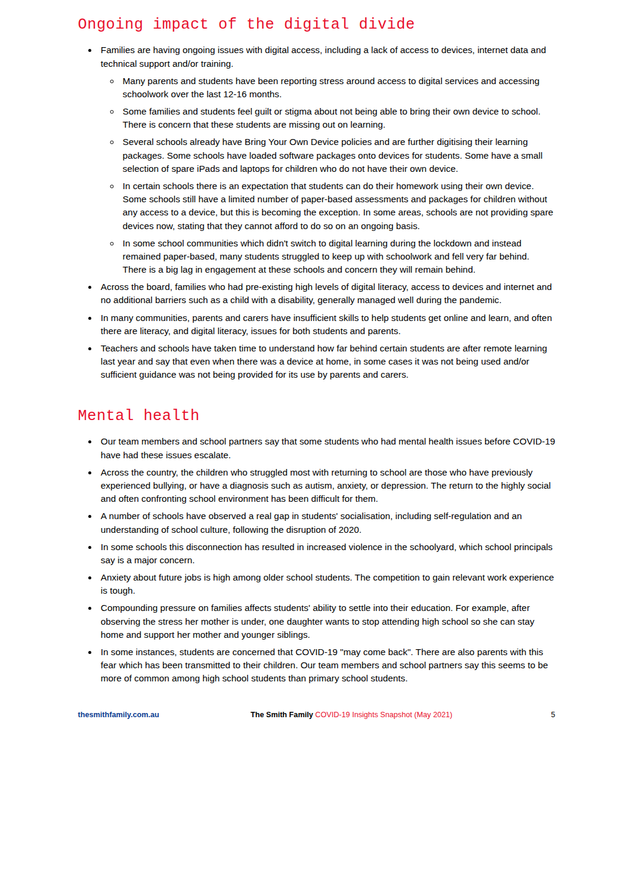Ongoing impact of the digital divide
Families are having ongoing issues with digital access, including a lack of access to devices, internet data and technical support and/or training.
Many parents and students have been reporting stress around access to digital services and accessing schoolwork over the last 12-16 months.
Some families and students feel guilt or stigma about not being able to bring their own device to school. There is concern that these students are missing out on learning.
Several schools already have Bring Your Own Device policies and are further digitising their learning packages. Some schools have loaded software packages onto devices for students. Some have a small selection of spare iPads and laptops for children who do not have their own device.
In certain schools there is an expectation that students can do their homework using their own device. Some schools still have a limited number of paper-based assessments and packages for children without any access to a device, but this is becoming the exception. In some areas, schools are not providing spare devices now, stating that they cannot afford to do so on an ongoing basis.
In some school communities which didn't switch to digital learning during the lockdown and instead remained paper-based, many students struggled to keep up with schoolwork and fell very far behind. There is a big lag in engagement at these schools and concern they will remain behind.
Across the board, families who had pre-existing high levels of digital literacy, access to devices and internet and no additional barriers such as a child with a disability, generally managed well during the pandemic.
In many communities, parents and carers have insufficient skills to help students get online and learn, and often there are literacy, and digital literacy, issues for both students and parents.
Teachers and schools have taken time to understand how far behind certain students are after remote learning last year and say that even when there was a device at home, in some cases it was not being used and/or sufficient guidance was not being provided for its use by parents and carers.
Mental health
Our team members and school partners say that some students who had mental health issues before COVID-19 have had these issues escalate.
Across the country, the children who struggled most with returning to school are those who have previously experienced bullying, or have a diagnosis such as autism, anxiety, or depression. The return to the highly social and often confronting school environment has been difficult for them.
A number of schools have observed a real gap in students' socialisation, including self-regulation and an understanding of school culture, following the disruption of 2020.
In some schools this disconnection has resulted in increased violence in the schoolyard, which school principals say is a major concern.
Anxiety about future jobs is high among older school students. The competition to gain relevant work experience is tough.
Compounding pressure on families affects students' ability to settle into their education. For example, after observing the stress her mother is under, one daughter wants to stop attending high school so she can stay home and support her mother and younger siblings.
In some instances, students are concerned that COVID-19 "may come back". There are also parents with this fear which has been transmitted to their children. Our team members and school partners say this seems to be more of common among high school students than primary school students.
thesmithfamily.com.au The Smith Family COVID-19 Insights Snapshot (May 2021) 5